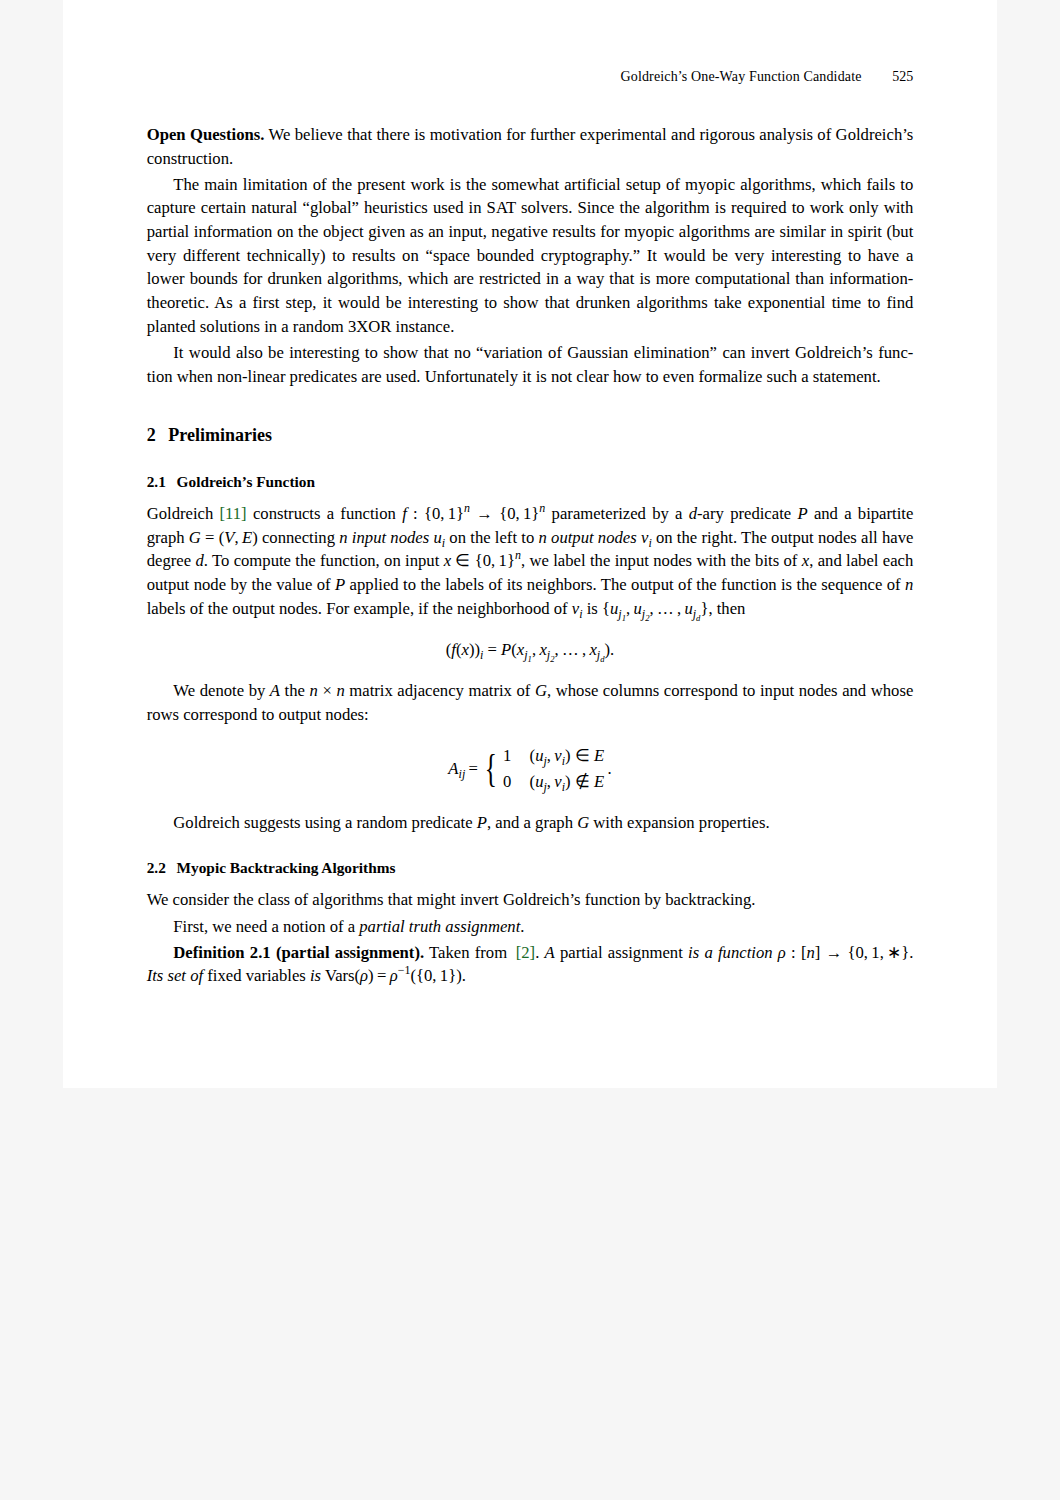Goldreich’s One-Way Function Candidate 525
Open Questions. We believe that there is motivation for further experimental and rigorous analysis of Goldreich’s construction.
The main limitation of the present work is the somewhat artificial setup of myopic algorithms, which fails to capture certain natural “global” heuristics used in SAT solvers. Since the algorithm is required to work only with partial information on the object given as an input, negative results for myopic algorithms are similar in spirit (but very different technically) to results on “space bounded cryptography.” It would be very interesting to have a lower bounds for drunken algorithms, which are restricted in a way that is more computational than information-theoretic. As a first step, it would be interesting to show that drunken algorithms take exponential time to find planted solutions in a random 3XOR instance.
It would also be interesting to show that no “variation of Gaussian elimination” can invert Goldreich’s function when non-linear predicates are used. Unfortunately it is not clear how to even formalize such a statement.
2 Preliminaries
2.1 Goldreich’s Function
Goldreich [11] constructs a function f : {0, 1}n → {0, 1}n parameterized by a d-ary predicate P and a bipartite graph G = (V, E) connecting n input nodes ui on the left to n output nodes vi on the right. The output nodes all have degree d. To compute the function, on input x ∈ {0, 1}n, we label the input nodes with the bits of x, and label each output node by the value of P applied to the labels of its neighbors. The output of the function is the sequence of n labels of the output nodes. For example, if the neighborhood of vi is {uj1, uj2, … , ujd}, then
(f(x))i = P(xj1, xj2, … , xjd).
We denote by A the n × n matrix adjacency matrix of G, whose columns correspond to input nodes and whose rows correspond to output nodes:
Aij = { 1(uj, vi) ∈ E 0(uj, vi) ∉ E  .
Goldreich suggests using a random predicate P, and a graph G with expansion properties.
2.2 Myopic Backtracking Algorithms
We consider the class of algorithms that might invert Goldreich’s function by backtracking.
First, we need a notion of a partial truth assignment.
Definition 2.1 (partial assignment). Taken from  [2]. A partial assignment is a function ρ : [n] → {0, 1, ∗}. Its set of fixed variables is Vars(ρ) = ρ−1({0, 1}).